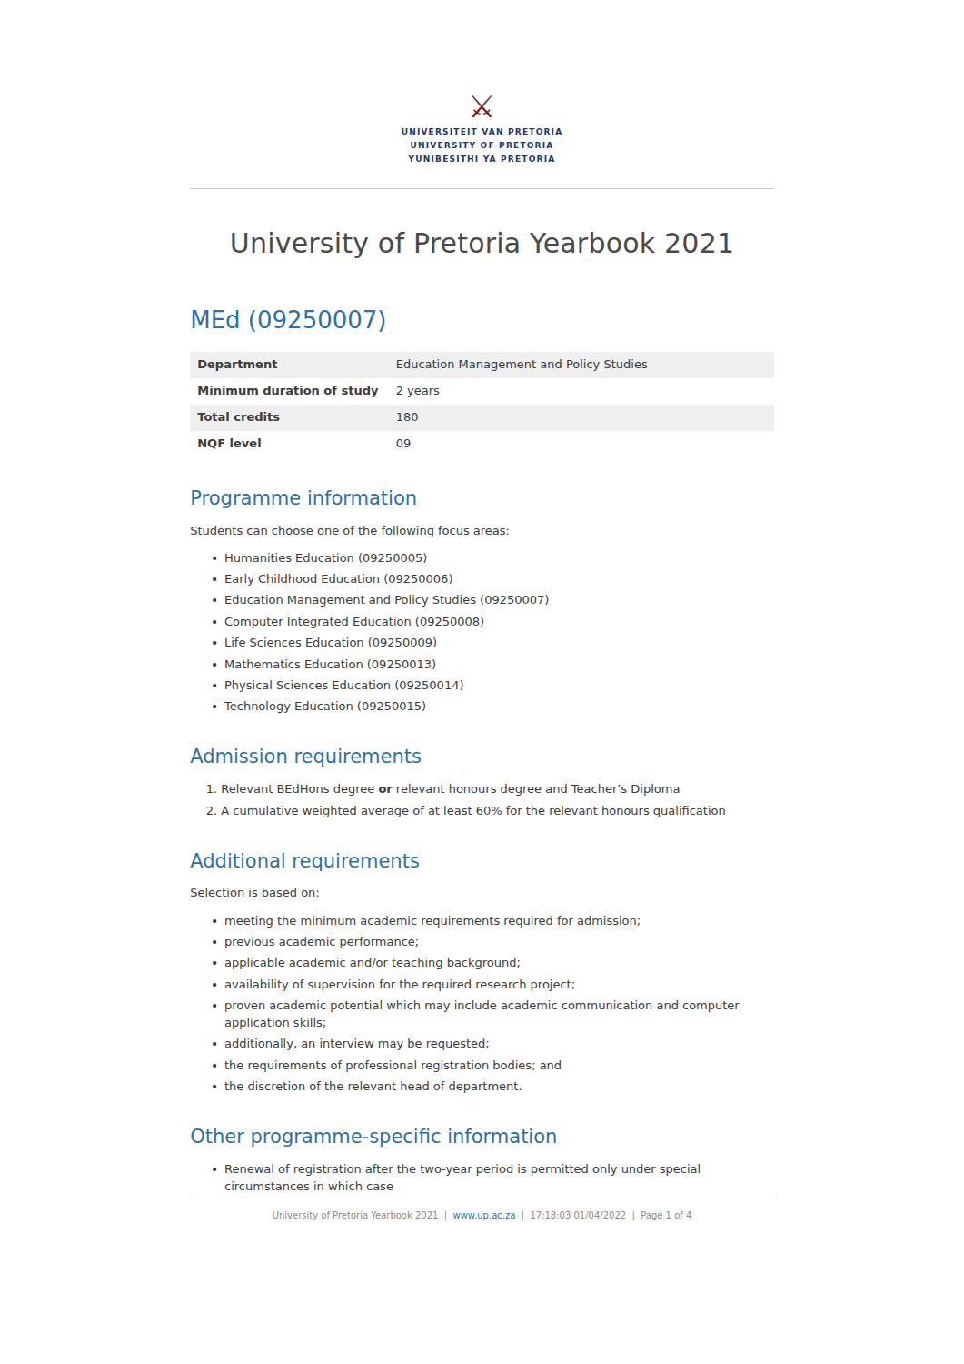⚔ Universiteit van Pretoria
University of Pretoria
Yunibesithi ya Pretoria
University of Pretoria Yearbook 2021
MEd (09250007)
| Department | Education Management and Policy Studies |
| Minimum duration of study | 2 years |
| Total credits | 180 |
| NQF level | 09 |
Programme information
Students can choose one of the following focus areas:
Humanities Education (09250005)
Early Childhood Education (09250006)
Education Management and Policy Studies (09250007)
Computer Integrated Education (09250008)
Life Sciences Education (09250009)
Mathematics Education (09250013)
Physical Sciences Education (09250014)
Technology Education (09250015)
Admission requirements
Relevant BEdHons degree or relevant honours degree and Teacher’s Diploma
A cumulative weighted average of at least 60% for the relevant honours qualification
Additional requirements
Selection is based on:
meeting the minimum academic requirements required for admission;
previous academic performance;
applicable academic and/or teaching background;
availability of supervision for the required research project;
proven academic potential which may include academic communication and computer application skills;
additionally, an interview may be requested;
the requirements of professional registration bodies; and
the discretion of the relevant head of department.
Other programme-specific information
Renewal of registration after the two-year period is permitted only under special circumstances in which case
University of Pretoria Yearbook 2021 | www.up.ac.za | 17:18:03 01/04/2022 | Page 1 of 4